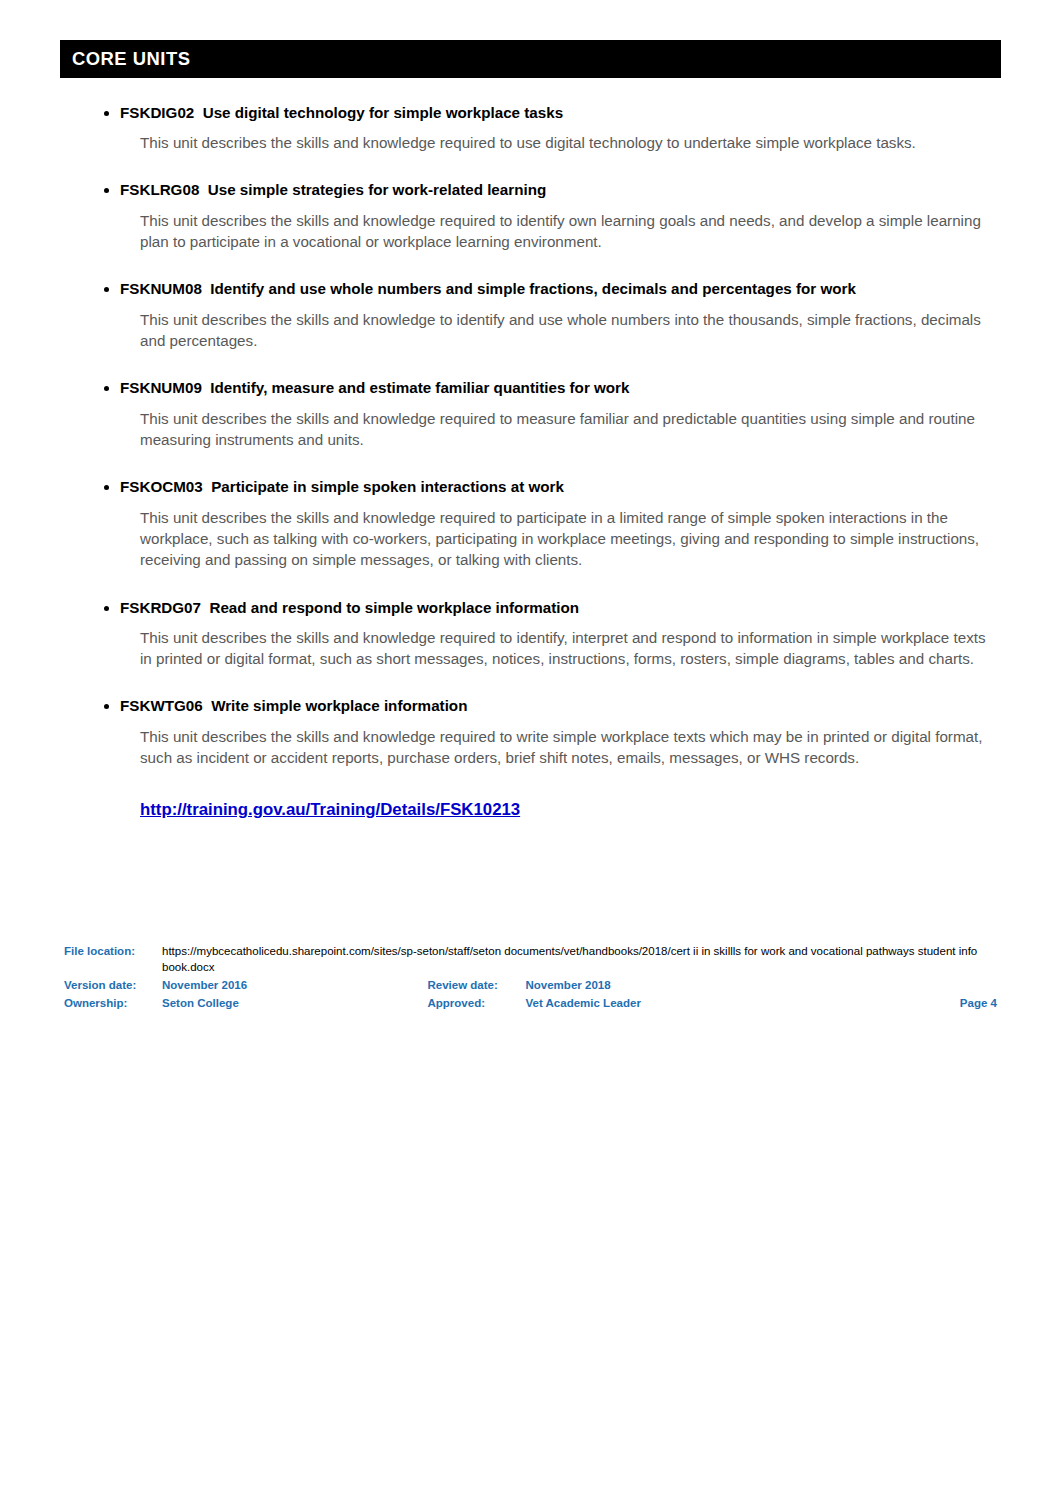CORE UNITS
FSKDIG02 Use digital technology for simple workplace tasks
This unit describes the skills and knowledge required to use digital technology to undertake simple workplace tasks.
FSKLRG08 Use simple strategies for work-related learning
This unit describes the skills and knowledge required to identify own learning goals and needs, and develop a simple learning plan to participate in a vocational or workplace learning environment.
FSKNUM08 Identify and use whole numbers and simple fractions, decimals and percentages for work
This unit describes the skills and knowledge to identify and use whole numbers into the thousands, simple fractions, decimals and percentages.
FSKNUM09 Identify, measure and estimate familiar quantities for work
This unit describes the skills and knowledge required to measure familiar and predictable quantities using simple and routine measuring instruments and units.
FSKOCM03 Participate in simple spoken interactions at work
This unit describes the skills and knowledge required to participate in a limited range of simple spoken interactions in the workplace, such as talking with co-workers, participating in workplace meetings, giving and responding to simple instructions, receiving and passing on simple messages, or talking with clients.
FSKRDG07 Read and respond to simple workplace information
This unit describes the skills and knowledge required to identify, interpret and respond to information in simple workplace texts in printed or digital format, such as short messages, notices, instructions, forms, rosters, simple diagrams, tables and charts.
FSKWTG06 Write simple workplace information
This unit describes the skills and knowledge required to write simple workplace texts which may be in printed or digital format, such as incident or accident reports, purchase orders, brief shift notes, emails, messages, or WHS records.
http://training.gov.au/Training/Details/FSK10213
| File location: | https://mybcecatholicedu.sharepoint.com/sites/sp-seton/staff/seton documents/vet/handbooks/2018/cert ii in skillls for work and vocational pathways student info book.docx |
| Version date: | November 2016 | Review date: | November 2018 | |
| Ownership: | Seton College | Approved: | Vet Academic Leader | Page 4 |